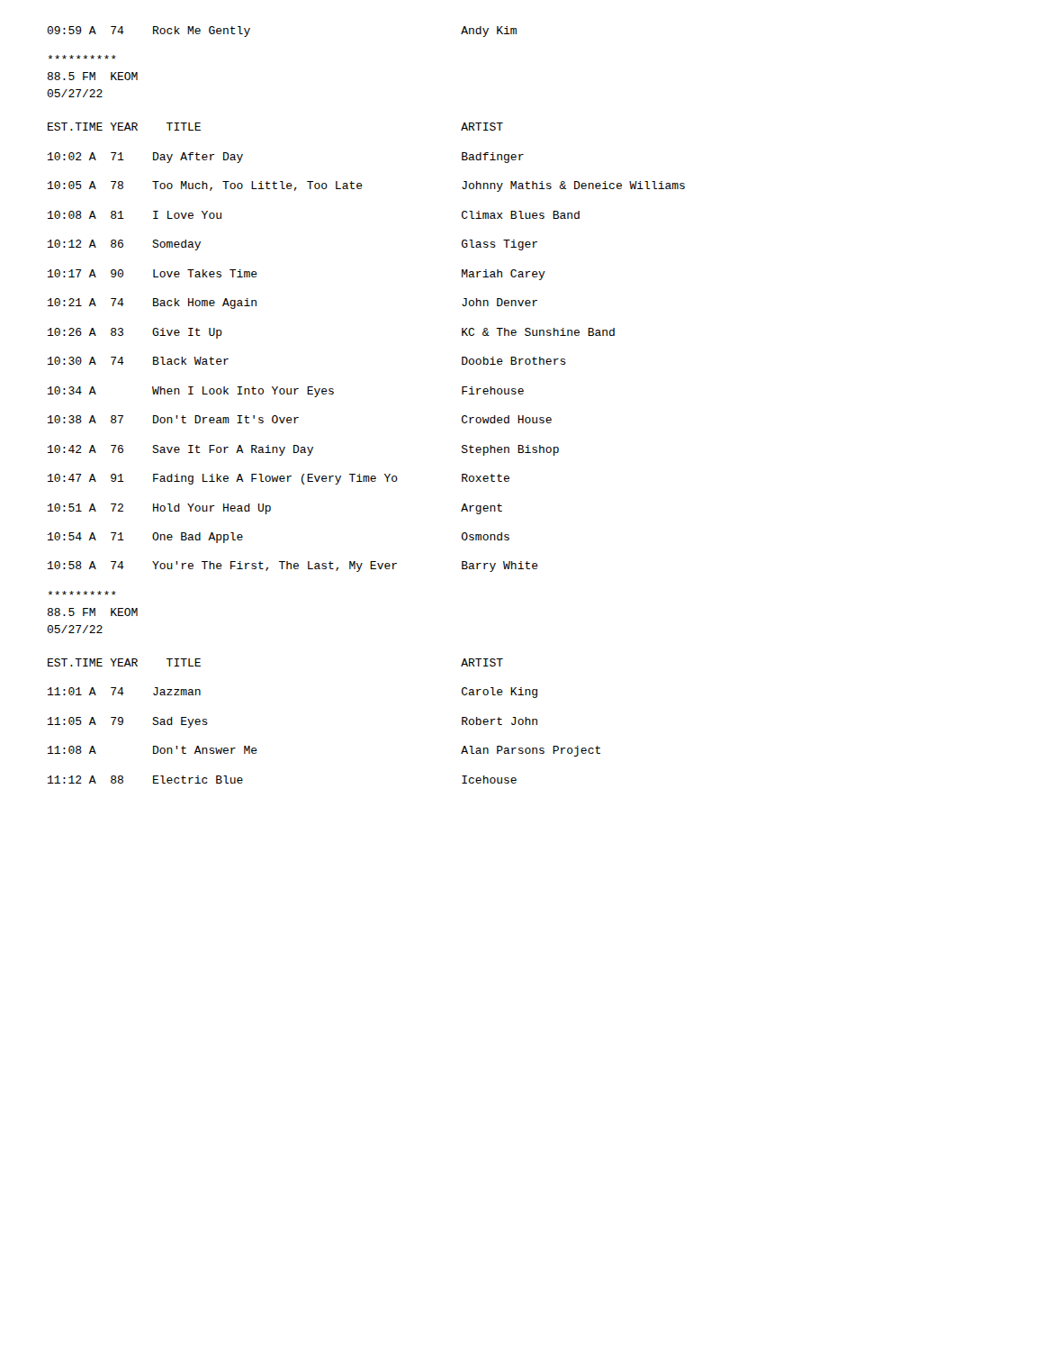| 09:59 A | 74 | Rock Me Gently | Andy Kim |
**********
88.5 FM KEOM
05/27/22
| EST.TIME | YEAR | TITLE | ARTIST |
| --- | --- | --- | --- |
| 10:02 A | 71 | Day After Day | Badfinger |
| 10:05 A | 78 | Too Much, Too Little, Too Late | Johnny Mathis & Deneice Williams |
| 10:08 A | 81 | I Love You | Climax Blues Band |
| 10:12 A | 86 | Someday | Glass Tiger |
| 10:17 A | 90 | Love Takes Time | Mariah Carey |
| 10:21 A | 74 | Back Home Again | John Denver |
| 10:26 A | 83 | Give It Up | KC & The Sunshine Band |
| 10:30 A | 74 | Black Water | Doobie Brothers |
| 10:34 A | | When I Look Into Your Eyes | Firehouse |
| 10:38 A | 87 | Don't Dream It's Over | Crowded House |
| 10:42 A | 76 | Save It For A Rainy Day | Stephen Bishop |
| 10:47 A | 91 | Fading Like A Flower (Every Time Yo | Roxette |
| 10:51 A | 72 | Hold Your Head Up | Argent |
| 10:54 A | 71 | One Bad Apple | Osmonds |
| 10:58 A | 74 | You're The First, The Last, My Ever | Barry White |
**********
88.5 FM KEOM
05/27/22
| EST.TIME | YEAR | TITLE | ARTIST |
| --- | --- | --- | --- |
| 11:01 A | 74 | Jazzman | Carole King |
| 11:05 A | 79 | Sad Eyes | Robert John |
| 11:08 A | | Don't Answer Me | Alan Parsons Project |
| 11:12 A | 88 | Electric Blue | Icehouse |